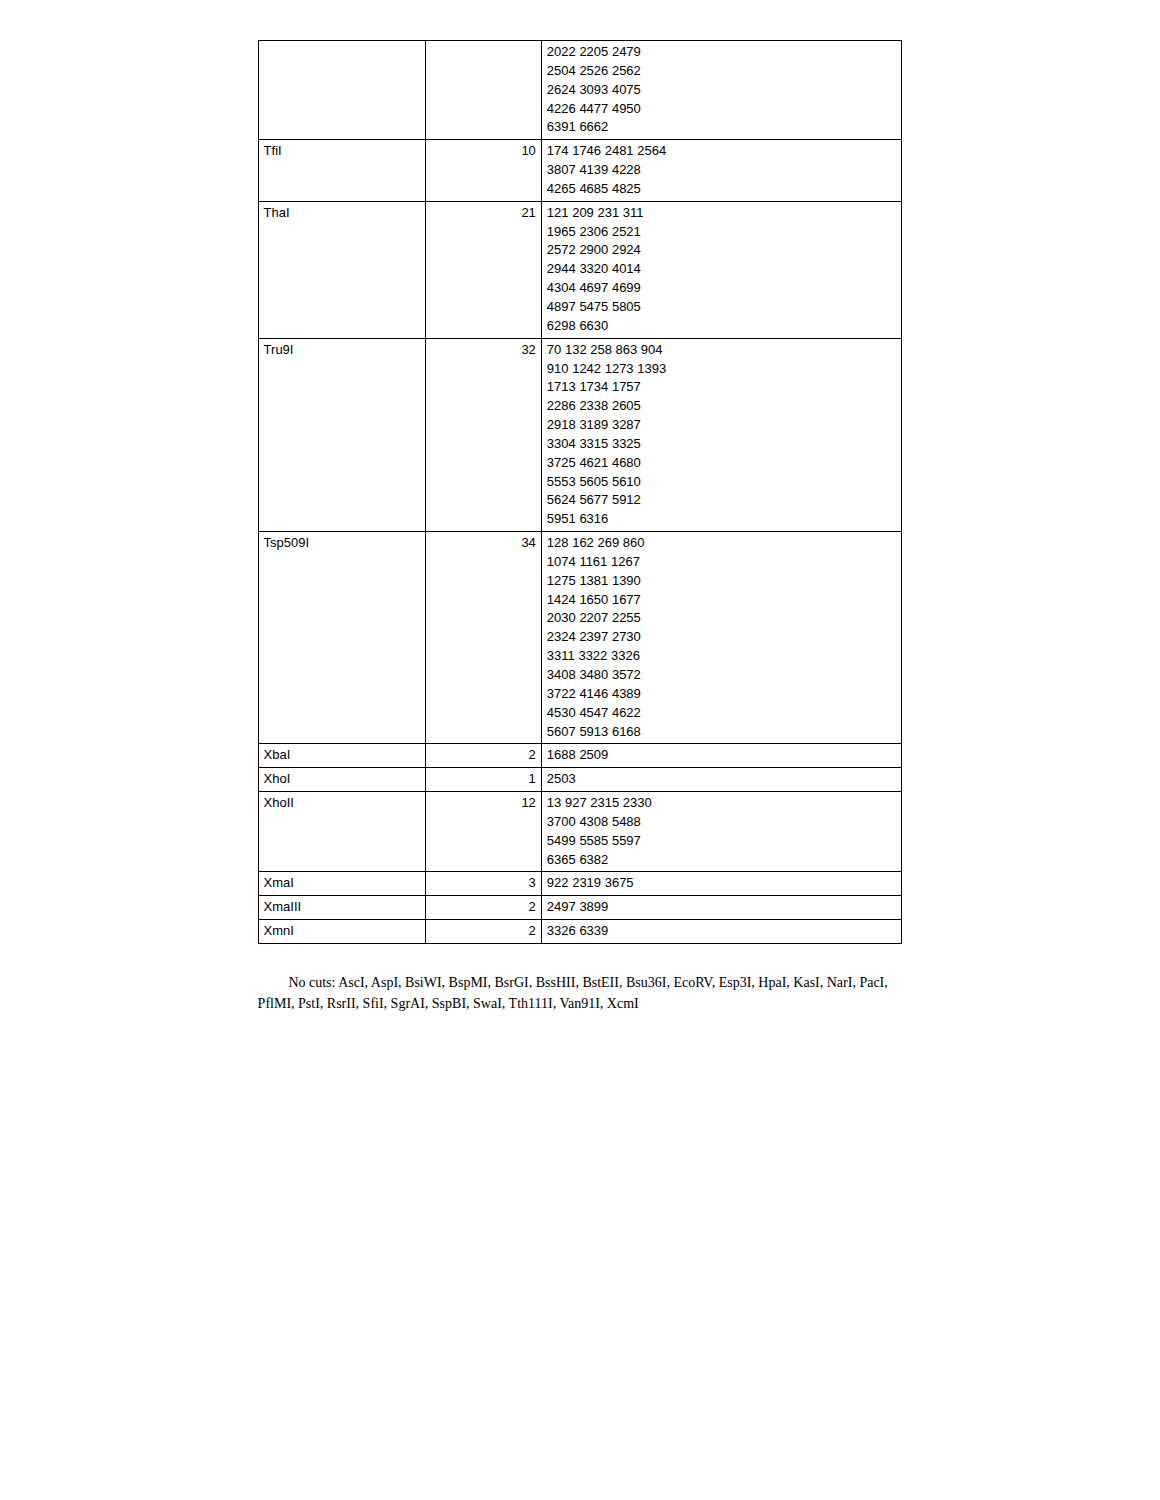| | | 2022 2205 2479 2504 2526 2562 2624 3093 4075 4226 4477 4950 6391 6662 |
| TfiI | 10 | 174 1746 2481 2564 3807 4139 4228 4265 4685 4825 |
| ThaI | 21 | 121 209 231 311 1965 2306 2521 2572 2900 2924 2944 3320 4014 4304 4697 4699 4897 5475 5805 6298 6630 |
| Tru9I | 32 | 70 132 258 863 904 910 1242 1273 1393 1713 1734 1757 2286 2338 2605 2918 3189 3287 3304 3315 3325 3725 4621 4680 5553 5605 5610 5624 5677 5912 5951 6316 |
| Tsp509I | 34 | 128 162 269 860 1074 1161 1267 1275 1381 1390 1424 1650 1677 2030 2207 2255 2324 2397 2730 3311 3322 3326 3408 3480 3572 3722 4146 4389 4530 4547 4622 5607 5913 6168 |
| XbaI | 2 | 1688 2509 |
| XhoI | 1 | 2503 |
| XhoII | 12 | 13 927 2315 2330 3700 4308 5488 5499 5585 5597 6365 6382 |
| XmaI | 3 | 922 2319 3675 |
| XmaIII | 2 | 2497 3899 |
| XmnI | 2 | 3326 6339 |
No cuts: AscI, AspI, BsiWI, BspMI, BsrGI, BssHII, BstEII, Bsu36I, EcoRV, Esp3I, HpaI, KasI, NarI, PacI, PflMI, PstI, RsrII, SfiI, SgrAI, SspBI, SwaI, Tth111I, Van91I, XcmI